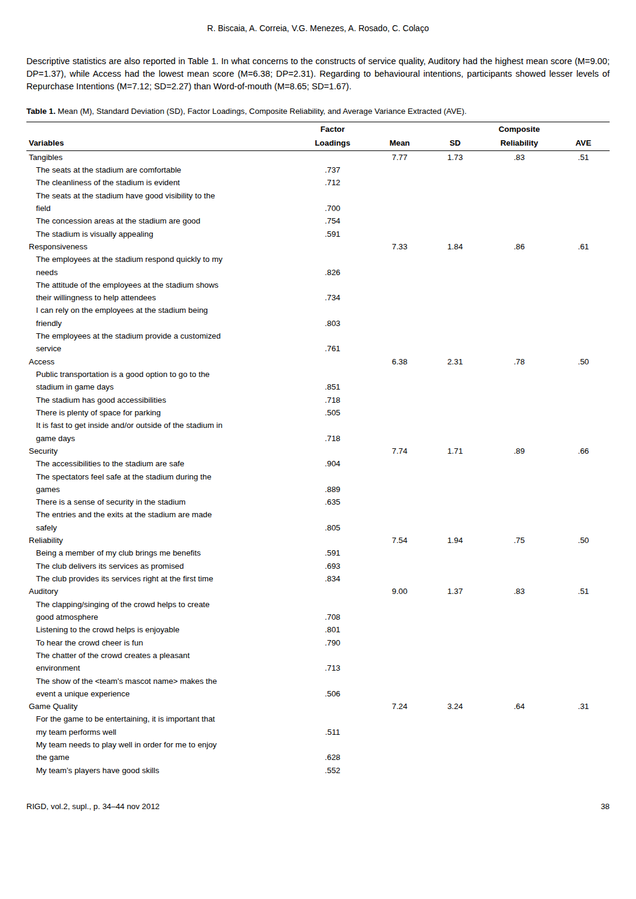R. Biscaia, A. Correia, V.G. Menezes, A. Rosado, C. Colaço
Descriptive statistics are also reported in Table 1. In what concerns to the constructs of service quality, Auditory had the highest mean score (M=9.00; DP=1.37), while Access had the lowest mean score (M=6.38; DP=2.31). Regarding to behavioural intentions, participants showed lesser levels of Repurchase Intentions (M=7.12; SD=2.27) than Word-of-mouth (M=8.65; SD=1.67).
Table 1. Mean (M), Standard Deviation (SD), Factor Loadings, Composite Reliability, and Average Variance Extracted (AVE).
| | Factor | | | Composite | |
| --- | --- | --- | --- | --- | --- |
| Variables | Loadings | Mean | SD | Reliability | AVE |
| Tangibles | | 7.77 | 1.73 | .83 | .51 |
| The seats at the stadium are comfortable | .737 | | | | |
| The cleanliness of the stadium is evident | .712 | | | | |
| The seats at the stadium have good visibility to the | | | | | |
| field | .700 | | | | |
| The concession areas at the stadium are good | .754 | | | | |
| The stadium is visually appealing | .591 | | | | |
| Responsiveness | | 7.33 | 1.84 | .86 | .61 |
| The employees at the stadium respond quickly to my | | | | | |
| needs | .826 | | | | |
| The attitude of the employees at the stadium shows | | | | | |
| their willingness to help attendees | .734 | | | | |
| I can rely on the employees at the stadium being | | | | | |
| friendly | .803 | | | | |
| The employees at the stadium provide a customized | | | | | |
| service | .761 | | | | |
| Access | | 6.38 | 2.31 | .78 | .50 |
| Public transportation is a good option to go to the | | | | | |
| stadium in game days | .851 | | | | |
| The stadium has good accessibilities | .718 | | | | |
| There is plenty of space for parking | .505 | | | | |
| It is fast to get inside and/or outside of the stadium in | | | | | |
| game days | .718 | | | | |
| Security | | 7.74 | 1.71 | .89 | .66 |
| The accessibilities to the stadium are safe | .904 | | | | |
| The spectators feel safe at the stadium during the | | | | | |
| games | .889 | | | | |
| There is a sense of security in the stadium | .635 | | | | |
| The entries and the exits at the stadium are made | | | | | |
| safely | .805 | | | | |
| Reliability | | 7.54 | 1.94 | .75 | .50 |
| Being a member of my club brings me benefits | .591 | | | | |
| The club delivers its services as promised | .693 | | | | |
| The club provides its services right at the first time | .834 | | | | |
| Auditory | | 9.00 | 1.37 | .83 | .51 |
| The clapping/singing of the crowd helps to create | | | | | |
| good atmosphere | .708 | | | | |
| Listening to the crowd helps is enjoyable | .801 | | | | |
| To hear the crowd cheer is fun | .790 | | | | |
| The chatter of the crowd creates a pleasant | | | | | |
| environment | .713 | | | | |
| The show of the <team's mascot name> makes the | | | | | |
| event a unique experience | .506 | | | | |
| Game Quality | | 7.24 | 3.24 | .64 | .31 |
| For the game to be entertaining, it is important that | | | | | |
| my team performs well | .511 | | | | |
| My team needs to play well in order for me to enjoy | | | | | |
| the game | .628 | | | | |
| My team’s players have good skills | .552 | | | | |
RIGD, vol.2, supl., p. 34–44 nov 2012 38